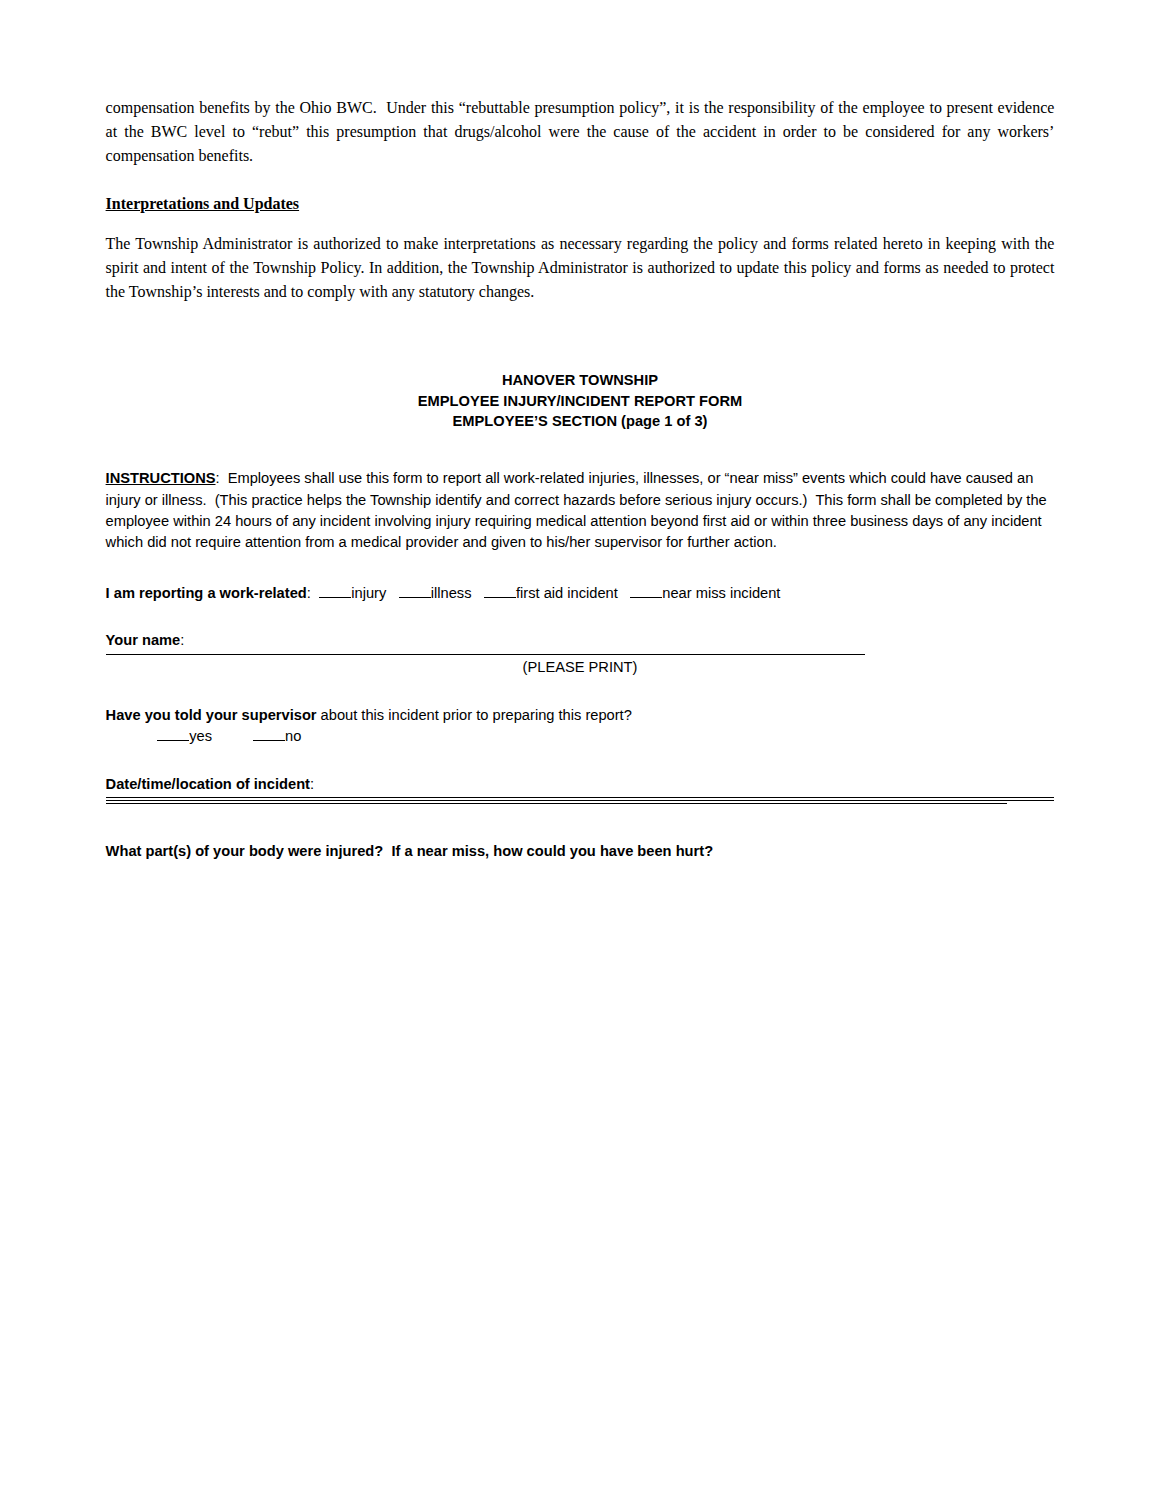compensation benefits by the Ohio BWC. Under this “rebuttable presumption policy”, it is the responsibility of the employee to present evidence at the BWC level to “rebut” this presumption that drugs/alcohol were the cause of the accident in order to be considered for any workers’ compensation benefits.
Interpretations and Updates
The Township Administrator is authorized to make interpretations as necessary regarding the policy and forms related hereto in keeping with the spirit and intent of the Township Policy. In addition, the Township Administrator is authorized to update this policy and forms as needed to protect the Township’s interests and to comply with any statutory changes.
HANOVER TOWNSHIP
EMPLOYEE INJURY/INCIDENT REPORT FORM
EMPLOYEE’S SECTION (page 1 of 3)
INSTRUCTIONS: Employees shall use this form to report all work-related injuries, illnesses, or “near miss” events which could have caused an injury or illness. (This practice helps the Township identify and correct hazards before serious injury occurs.) This form shall be completed by the employee within 24 hours of any incident involving injury requiring medical attention beyond first aid or within three business days of any incident which did not require attention from a medical provider and given to his/her supervisor for further action.
I am reporting a work-related: injury illness first aid incident near miss incident
Your name:
(PLEASE PRINT)
Have you told your supervisor about this incident prior to preparing this report?
yes no
Date/time/location of incident:
What part(s) of your body were injured? If a near miss, how could you have been hurt?